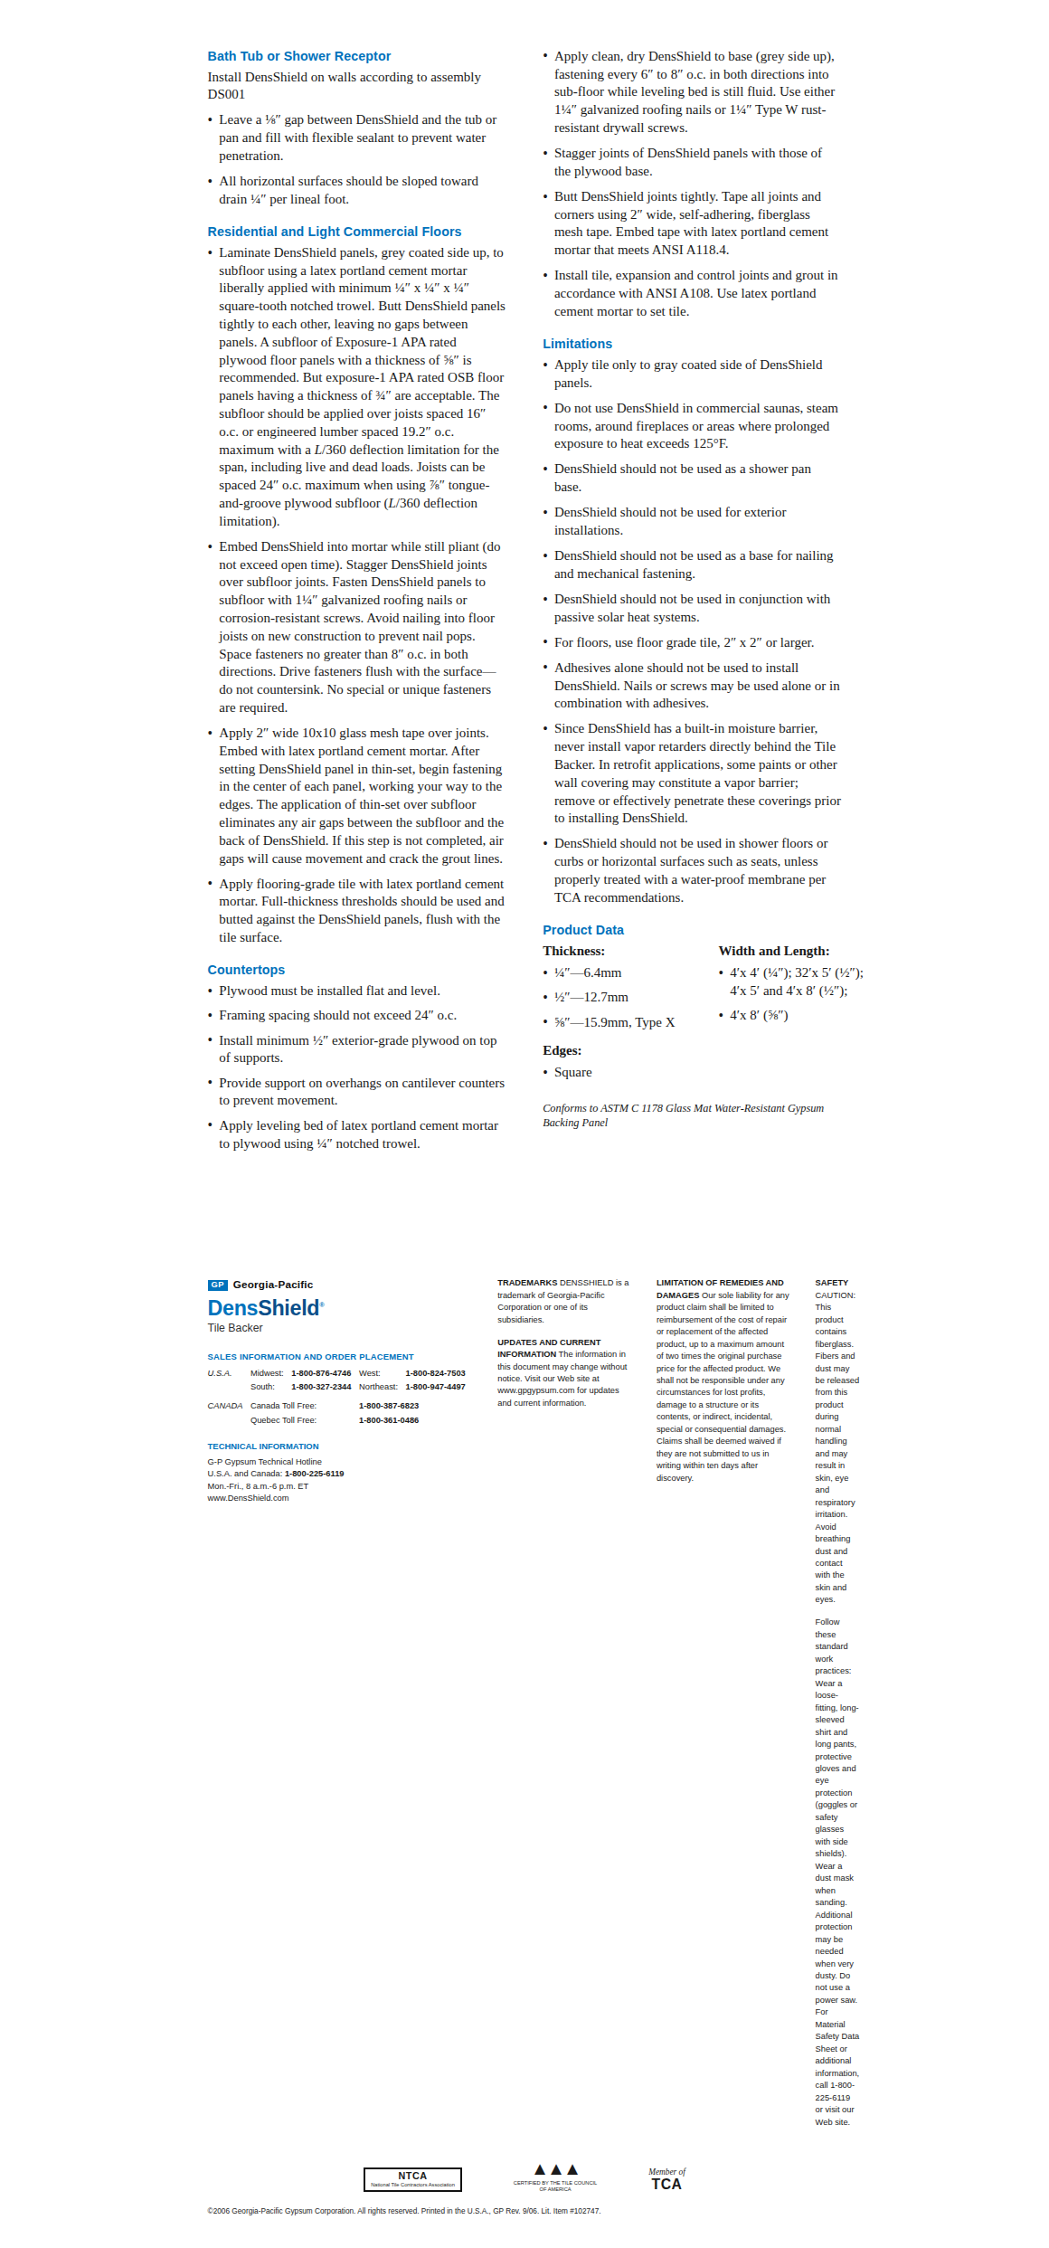Bath Tub or Shower Receptor
Install DensShield on walls according to assembly DS001
Leave a ⅛″ gap between DensShield and the tub or pan and fill with flexible sealant to prevent water penetration.
All horizontal surfaces should be sloped toward drain ¼″ per lineal foot.
Residential and Light Commercial Floors
Laminate DensShield panels, grey coated side up, to subfloor using a latex portland cement mortar liberally applied with minimum ¼″ x ¼″ x ¼″ square-tooth notched trowel. Butt DensShield panels tightly to each other, leaving no gaps between panels. A subfloor of Exposure-1 APA rated plywood floor panels with a thickness of ⅝″ is recommended. But exposure-1 APA rated OSB floor panels having a thickness of ¾″ are acceptable. The subfloor should be applied over joists spaced 16″ o.c. or engineered lumber spaced 19.2″ o.c. maximum with a L/360 deflection limitation for the span, including live and dead loads. Joists can be spaced 24″ o.c. maximum when using ⅞″ tongue-and-groove plywood subfloor (L/360 deflection limitation).
Embed DensShield into mortar while still pliant (do not exceed open time). Stagger DensShield joints over subfloor joints. Fasten DensShield panels to subfloor with 1¼″ galvanized roofing nails or corrosion-resistant screws. Avoid nailing into floor joists on new construction to prevent nail pops. Space fasteners no greater than 8″ o.c. in both directions. Drive fasteners flush with the surface—do not countersink. No special or unique fasteners are required.
Apply 2″ wide 10x10 glass mesh tape over joints. Embed with latex portland cement mortar. After setting DensShield panel in thin-set, begin fastening in the center of each panel, working your way to the edges. The application of thin-set over subfloor eliminates any air gaps between the subfloor and the back of DensShield. If this step is not completed, air gaps will cause movement and crack the grout lines.
Apply flooring-grade tile with latex portland cement mortar. Full-thickness thresholds should be used and butted against the DensShield panels, flush with the tile surface.
Countertops
Plywood must be installed flat and level.
Framing spacing should not exceed 24″ o.c.
Install minimum ½″ exterior-grade plywood on top of supports.
Provide support on overhangs on cantilever counters to prevent movement.
Apply leveling bed of latex portland cement mortar to plywood using ¼″ notched trowel.
Apply clean, dry DensShield to base (grey side up), fastening every 6″ to 8″ o.c. in both directions into sub-floor while leveling bed is still fluid. Use either 1¼″ galvanized roofing nails or 1¼″ Type W rust-resistant drywall screws.
Stagger joints of DensShield panels with those of the plywood base.
Butt DensShield joints tightly. Tape all joints and corners using 2″ wide, self-adhering, fiberglass mesh tape. Embed tape with latex portland cement mortar that meets ANSI A118.4.
Install tile, expansion and control joints and grout in accordance with ANSI A108. Use latex portland cement mortar to set tile.
Limitations
Apply tile only to gray coated side of DensShield panels.
Do not use DensShield in commercial saunas, steam rooms, around fireplaces or areas where prolonged exposure to heat exceeds 125°F.
DensShield should not be used as a shower pan base.
DensShield should not be used for exterior installations.
DensShield should not be used as a base for nailing and mechanical fastening.
DesnShield should not be used in conjunction with passive solar heat systems.
For floors, use floor grade tile, 2″ x 2″ or larger.
Adhesives alone should not be used to install DensShield. Nails or screws may be used alone or in combination with adhesives.
Since DensShield has a built-in moisture barrier, never install vapor retarders directly behind the Tile Backer. In retrofit applications, some paints or other wall covering may constitute a vapor barrier; remove or effectively penetrate these coverings prior to installing DensShield.
DensShield should not be used in shower floors or curbs or horizontal surfaces such as seats, unless properly treated with a water-proof membrane per TCA recommendations.
Product Data
Thickness:
¼″—6.4mm
½″—12.7mm
⅝″—15.9mm, Type X
Edges:
Square
Width and Length:
4′x 4′ (¼″); 32′x 5′ (½″);
4′x 5′ and 4′x 8′ (½″);
4′x 8′ (⅝″)
Conforms to ASTM C 1178 Glass Mat Water-Resistant Gypsum Backing Panel
GP Georgia-Pacific
Dens Shield®
Tile Backer
Sales Information and Order Placement
| U.S.A. | Midwest: | 1-800-876-4746 | West: | 1-800-824-7503 |
| | South: | 1-800-327-2344 | Northeast: | 1-800-947-4497 |
| CANADA | Canada Toll Free: | 1-800-387-6823 |
| | Quebec Toll Free: | 1-800-361-0486 |
Technical Information
G-P Gypsum Technical Hotline
U.S.A. and Canada: 1-800-225-6119
Mon.-Fri., 8 a.m.-6 p.m. ET
www.DensShield.com
TRADEMARKS DENSSHIELD is a trademark of Georgia-Pacific Corporation or one of its subsidiaries.
UPDATES AND CURRENT INFORMATION The information in this document may change without notice. Visit our Web site at www.gpgypsum.com for updates and current information.
LIMITATION OF REMEDIES AND DAMAGES Our sole liability for any product claim shall be limited to reimbursement of the cost of repair or replacement of the affected product, up to a maximum amount of two times the original purchase price for the affected product. We shall not be responsible under any circumstances for lost profits, damage to a structure or its contents, or indirect, incidental, special or consequential damages. Claims shall be deemed waived if they are not submitted to us in writing within ten days after discovery.
SAFETY CAUTION: This product contains fiberglass. Fibers and dust may be released from this product during normal handling and may result in skin, eye and respiratory irritation. Avoid breathing dust and contact with the skin and eyes.
Follow these standard work practices: Wear a loose-fitting, long-sleeved shirt and long pants, protective gloves and eye protection (goggles or safety glasses with side shields). Wear a dust mask when sanding. Additional protection may be needed when very dusty. Do not use a power saw. For Material Safety Data Sheet or additional information, call 1-800-225-6119 or visit our Web site.
NTCA National Tile Contractors Association
▲▲▲ CERTIFIED BY THE TILE COUNCIL OF AMERICA
Member of TCA
©2006 Georgia-Pacific Gypsum Corporation. All rights reserved. Printed in the U.S.A., GP Rev. 9/06. Lit. Item #102747.